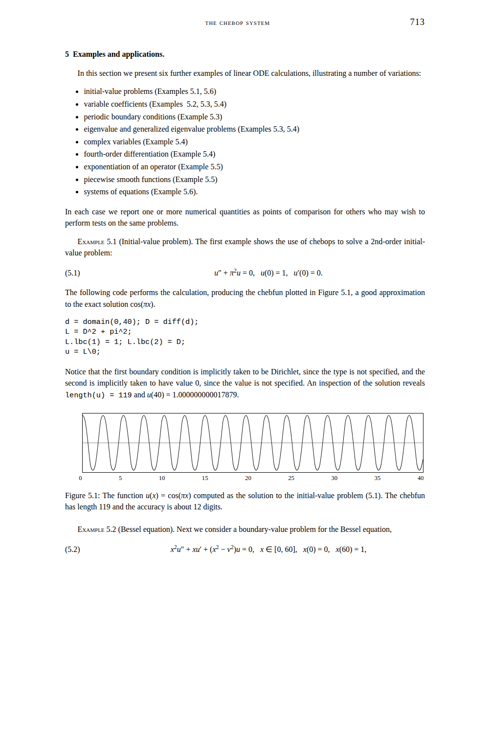the chebop system 713
5 Examples and applications.
In this section we present six further examples of linear ODE calculations, illustrating a number of variations:
initial-value problems (Examples 5.1, 5.6)
variable coefficients (Examples 5.2, 5.3, 5.4)
periodic boundary conditions (Example 5.3)
eigenvalue and generalized eigenvalue problems (Examples 5.3, 5.4)
complex variables (Example 5.4)
fourth-order differentiation (Example 5.4)
exponentiation of an operator (Example 5.5)
piecewise smooth functions (Example 5.5)
systems of equations (Example 5.6).
In each case we report one or more numerical quantities as points of comparison for others who may wish to perform tests on the same problems.
Example 5.1 (Initial-value problem). The first example shows the use of chebops to solve a 2nd-order initial-value problem:
(5.1) u″ + π2u = 0, u(0) = 1, u′(0) = 0.
The following code performs the calculation, producing the chebfun plotted in Figure 5.1, a good approximation to the exact solution cos(πx).
d = domain(0,40); D = diff(d);
L = D^2 + pi^2;
L.lbc(1) = 1; L.lbc(2) = D;
u = L\0;
Notice that the first boundary condition is implicitly taken to be Dirichlet, since the type is not specified, and the second is implicitly taken to have value 0, since the value is not specified. An inspection of the solution reveals length(u) = 119 and u(40) = 1.000000000017879.
1 0 −1
0510152025303540
Figure 5.1: The function u(x) = cos(πx) computed as the solution to the initial-value problem (5.1). The chebfun has length 119 and the accuracy is about 12 digits.
Example 5.2 (Bessel equation). Next we consider a boundary-value problem for the Bessel equation,
(5.2) x2u″ + xu′ + (x2 − ν2)u = 0, x ∈ [0, 60], x(0) = 0, x(60) = 1,